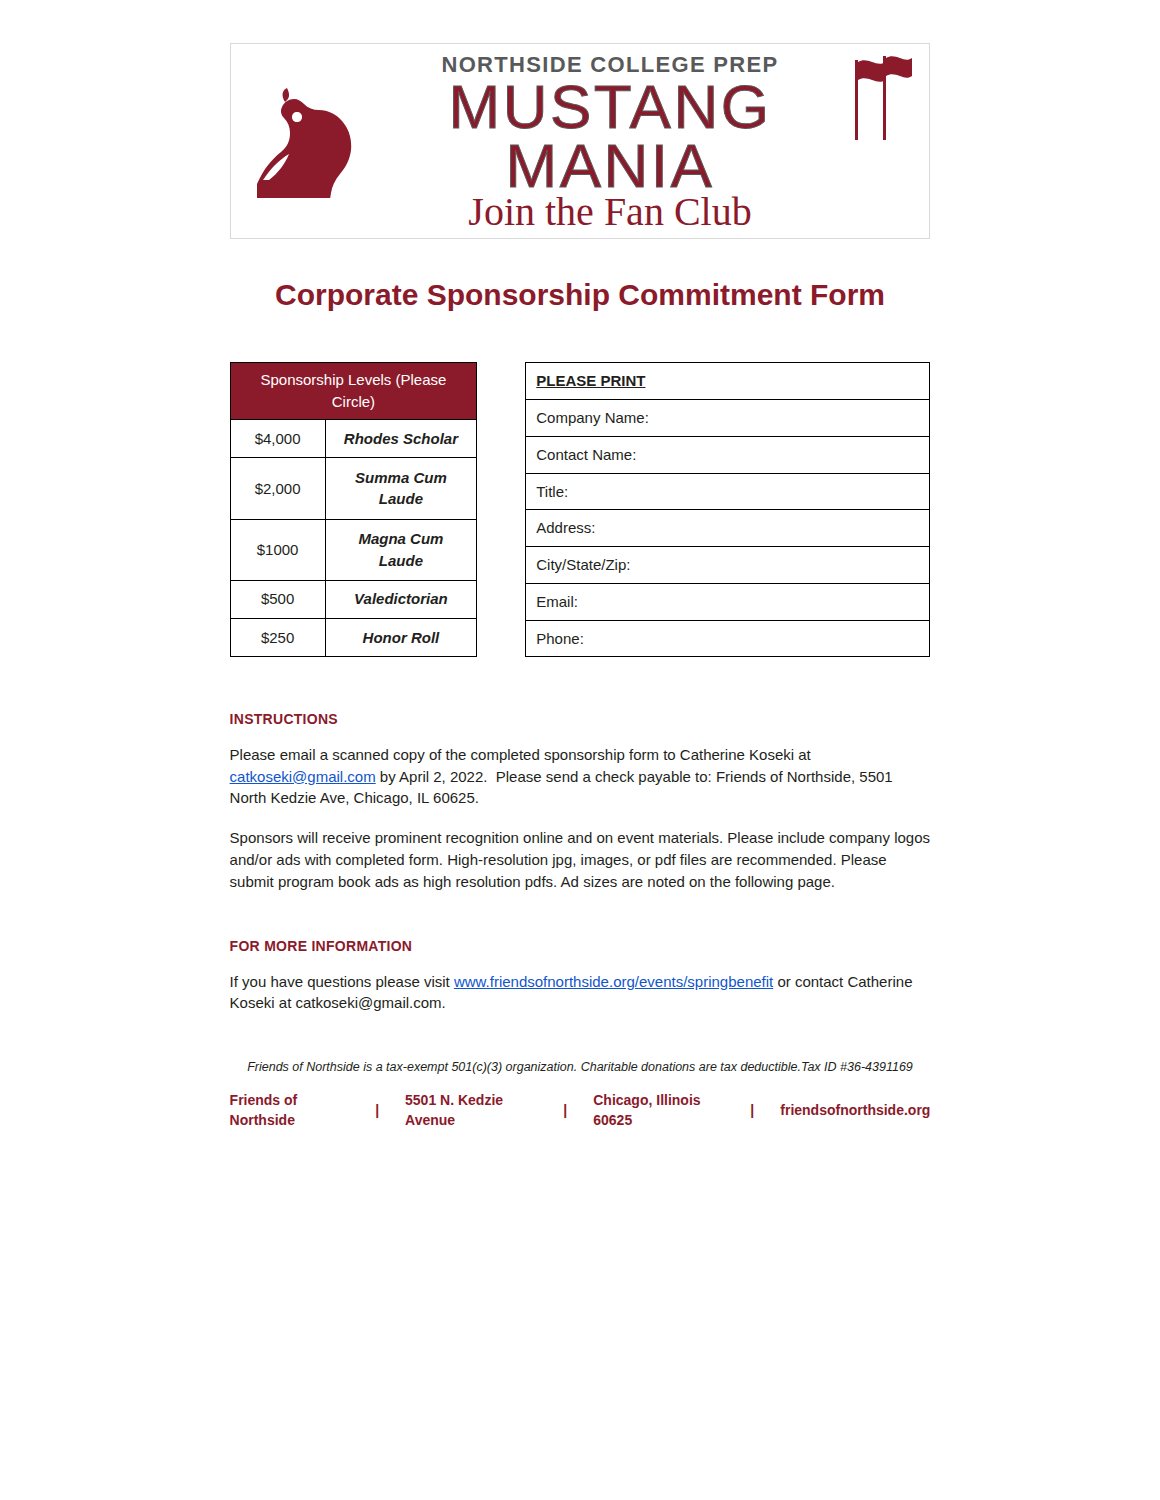NORTHSIDE COLLEGE PREP
MUSTANG MANIA
Join the Fan Club
Corporate Sponsorship Commitment Form
| Sponsorship Levels (Please Circle) |
| --- |
| $4,000 | Rhodes Scholar |
| $2,000 | Summa Cum Laude |
| $1000 | Magna Cum Laude |
| $500 | Valedictorian |
| $250 | Honor Roll |
| PLEASE PRINT |
| Company Name: |
| Contact Name: |
| Title: |
| Address: |
| City/State/Zip: |
| Email: |
| Phone: |
INSTRUCTIONS
Please email a scanned copy of the completed sponsorship form to Catherine Koseki at catkoseki@gmail.com by April 2, 2022. Please send a check payable to: Friends of Northside, 5501 North Kedzie Ave, Chicago, IL 60625.
Sponsors will receive prominent recognition online and on event materials. Please include company logos and/or ads with completed form. High-resolution jpg, images, or pdf files are recommended. Please submit program book ads as high resolution pdfs. Ad sizes are noted on the following page.
FOR MORE INFORMATION
If you have questions please visit www.friendsofnorthside.org/events/springbenefit or contact Catherine Koseki at catkoseki@gmail.com.
Friends of Northside is a tax-exempt 501(c)(3) organization. Charitable donations are tax deductible.Tax ID #36-4391169
Friends of Northside | 5501 N. Kedzie Avenue | Chicago, Illinois 60625 | friendsofnorthside.org